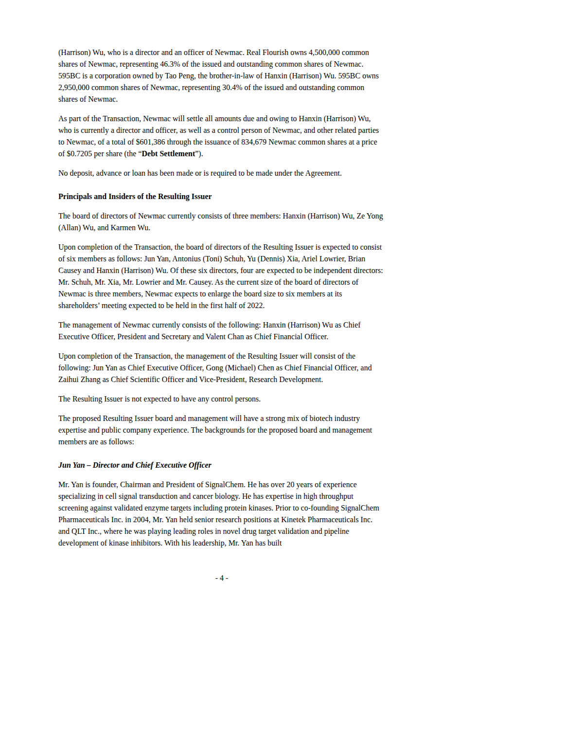(Harrison) Wu, who is a director and an officer of Newmac. Real Flourish owns 4,500,000 common shares of Newmac, representing 46.3% of the issued and outstanding common shares of Newmac. 595BC is a corporation owned by Tao Peng, the brother-in-law of Hanxin (Harrison) Wu. 595BC owns 2,950,000 common shares of Newmac, representing 30.4% of the issued and outstanding common shares of Newmac.
As part of the Transaction, Newmac will settle all amounts due and owing to Hanxin (Harrison) Wu, who is currently a director and officer, as well as a control person of Newmac, and other related parties to Newmac, of a total of $601,386 through the issuance of 834,679 Newmac common shares at a price of $0.7205 per share (the “Debt Settlement”).
No deposit, advance or loan has been made or is required to be made under the Agreement.
Principals and Insiders of the Resulting Issuer
The board of directors of Newmac currently consists of three members: Hanxin (Harrison) Wu, Ze Yong (Allan) Wu, and Karmen Wu.
Upon completion of the Transaction, the board of directors of the Resulting Issuer is expected to consist of six members as follows: Jun Yan, Antonius (Toni) Schuh, Yu (Dennis) Xia, Ariel Lowrier, Brian Causey and Hanxin (Harrison) Wu. Of these six directors, four are expected to be independent directors: Mr. Schuh, Mr. Xia, Mr. Lowrier and Mr. Causey. As the current size of the board of directors of Newmac is three members, Newmac expects to enlarge the board size to six members at its shareholders’ meeting expected to be held in the first half of 2022.
The management of Newmac currently consists of the following: Hanxin (Harrison) Wu as Chief Executive Officer, President and Secretary and Valent Chan as Chief Financial Officer.
Upon completion of the Transaction, the management of the Resulting Issuer will consist of the following: Jun Yan as Chief Executive Officer, Gong (Michael) Chen as Chief Financial Officer, and Zaihui Zhang as Chief Scientific Officer and Vice-President, Research Development.
The Resulting Issuer is not expected to have any control persons.
The proposed Resulting Issuer board and management will have a strong mix of biotech industry expertise and public company experience. The backgrounds for the proposed board and management members are as follows:
Jun Yan – Director and Chief Executive Officer
Mr. Yan is founder, Chairman and President of SignalChem. He has over 20 years of experience specializing in cell signal transduction and cancer biology. He has expertise in high throughput screening against validated enzyme targets including protein kinases. Prior to co-founding SignalChem Pharmaceuticals Inc. in 2004, Mr. Yan held senior research positions at Kinetek Pharmaceuticals Inc. and QLT Inc., where he was playing leading roles in novel drug target validation and pipeline development of kinase inhibitors. With his leadership, Mr. Yan has built
- 4 -